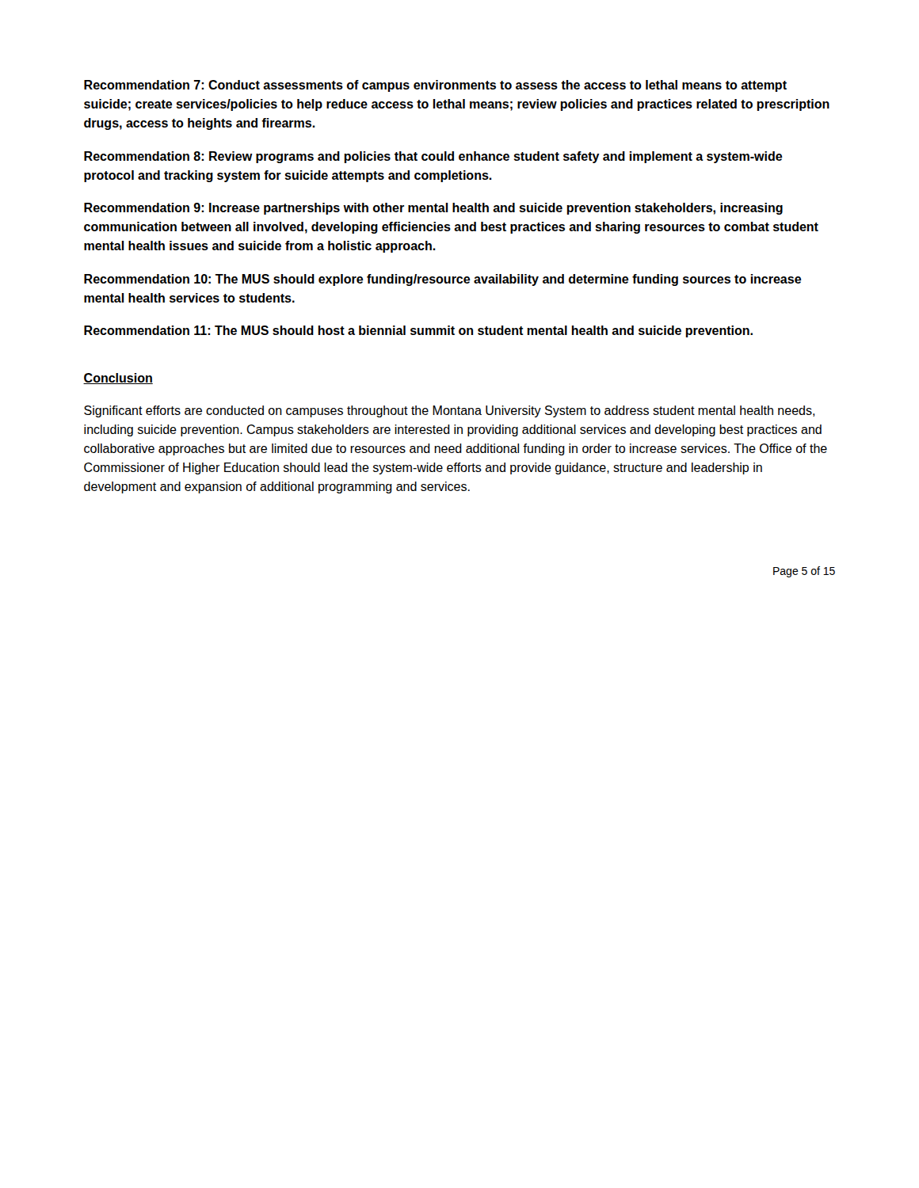Recommendation 7: Conduct assessments of campus environments to assess the access to lethal means to attempt suicide; create services/policies to help reduce access to lethal means; review policies and practices related to prescription drugs, access to heights and firearms.
Recommendation 8: Review programs and policies that could enhance student safety and implement a system-wide protocol and tracking system for suicide attempts and completions.
Recommendation 9: Increase partnerships with other mental health and suicide prevention stakeholders, increasing communication between all involved, developing efficiencies and best practices and sharing resources to combat student mental health issues and suicide from a holistic approach.
Recommendation 10: The MUS should explore funding/resource availability and determine funding sources to increase mental health services to students.
Recommendation 11: The MUS should host a biennial summit on student mental health and suicide prevention.
Conclusion
Significant efforts are conducted on campuses throughout the Montana University System to address student mental health needs, including suicide prevention. Campus stakeholders are interested in providing additional services and developing best practices and collaborative approaches but are limited due to resources and need additional funding in order to increase services. The Office of the Commissioner of Higher Education should lead the system-wide efforts and provide guidance, structure and leadership in development and expansion of additional programming and services.
Page 5 of 15